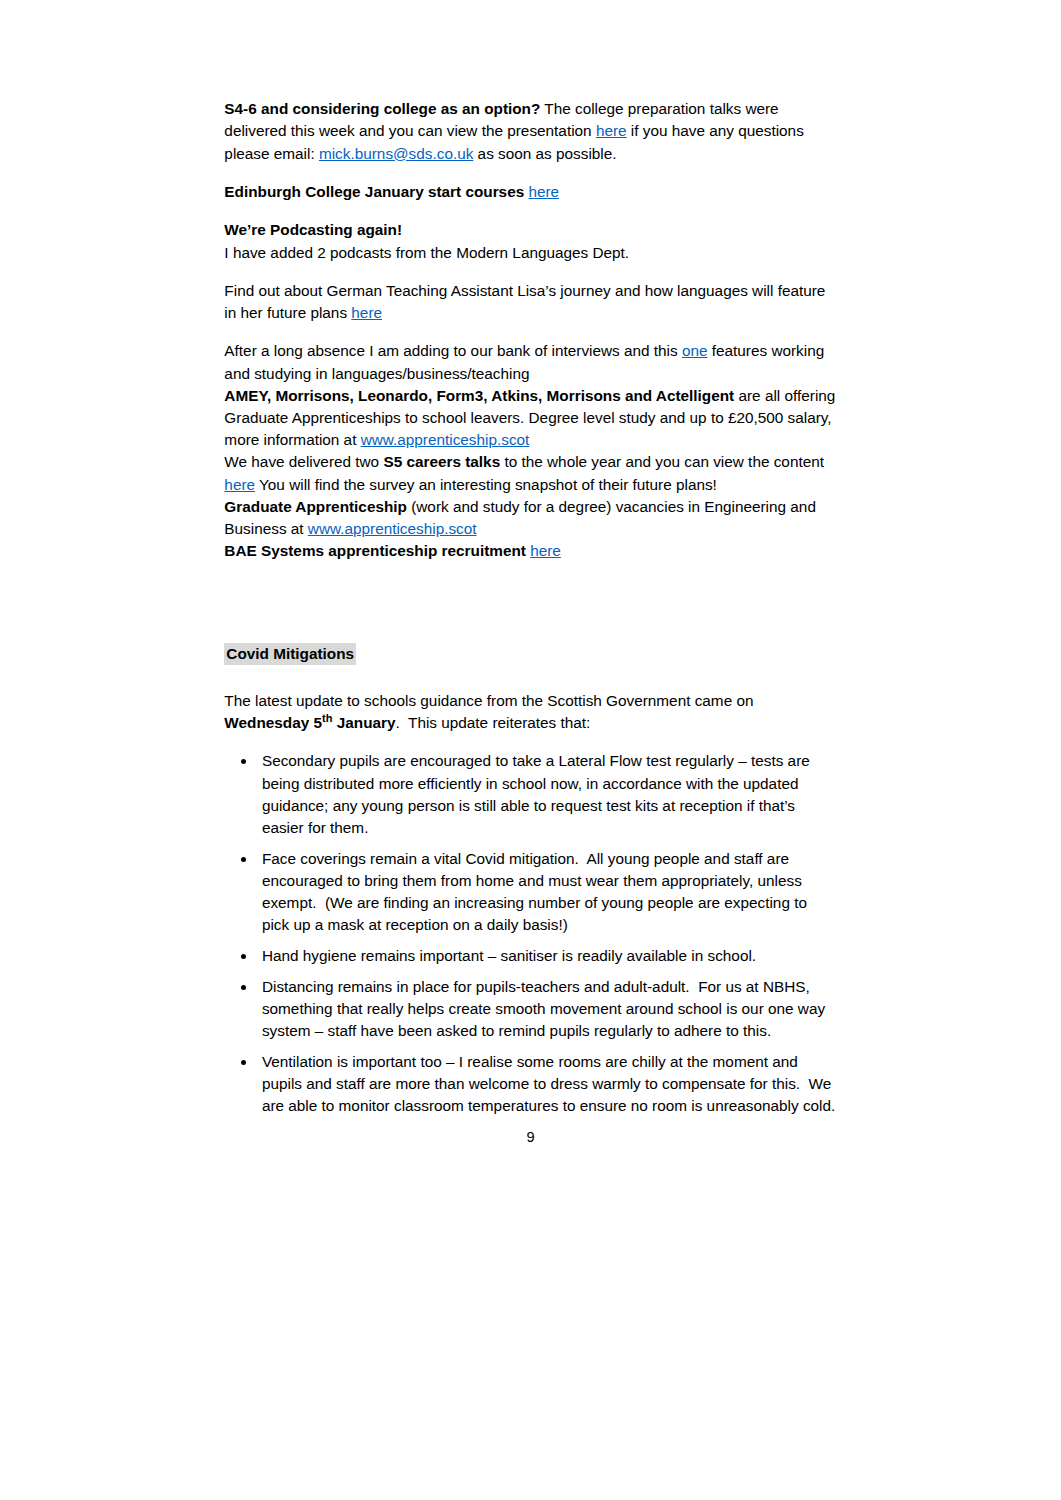S4-6 and considering college as an option? The college preparation talks were delivered this week and you can view the presentation here if you have any questions please email: mick.burns@sds.co.uk as soon as possible.
Edinburgh College January start courses here
We’re Podcasting again!
I have added 2 podcasts from the Modern Languages Dept.
Find out about German Teaching Assistant Lisa’s journey and how languages will feature in her future plans here
After a long absence I am adding to our bank of interviews and this one features working and studying in languages/business/teaching
AMEY, Morrisons, Leonardo, Form3, Atkins, Morrisons and Actelligent are all offering Graduate Apprenticeships to school leavers. Degree level study and up to £20,500 salary, more information at www.apprenticeship.scot
We have delivered two S5 careers talks to the whole year and you can view the content here You will find the survey an interesting snapshot of their future plans!
Graduate Apprenticeship (work and study for a degree) vacancies in Engineering and Business at www.apprenticeship.scot
BAE Systems apprenticeship recruitment here
Covid Mitigations
The latest update to schools guidance from the Scottish Government came on Wednesday 5th January. This update reiterates that:
Secondary pupils are encouraged to take a Lateral Flow test regularly – tests are being distributed more efficiently in school now, in accordance with the updated guidance; any young person is still able to request test kits at reception if that’s easier for them.
Face coverings remain a vital Covid mitigation. All young people and staff are encouraged to bring them from home and must wear them appropriately, unless exempt. (We are finding an increasing number of young people are expecting to pick up a mask at reception on a daily basis!)
Hand hygiene remains important – sanitiser is readily available in school.
Distancing remains in place for pupils-teachers and adult-adult. For us at NBHS, something that really helps create smooth movement around school is our one way system – staff have been asked to remind pupils regularly to adhere to this.
Ventilation is important too – I realise some rooms are chilly at the moment and pupils and staff are more than welcome to dress warmly to compensate for this. We are able to monitor classroom temperatures to ensure no room is unreasonably cold.
9